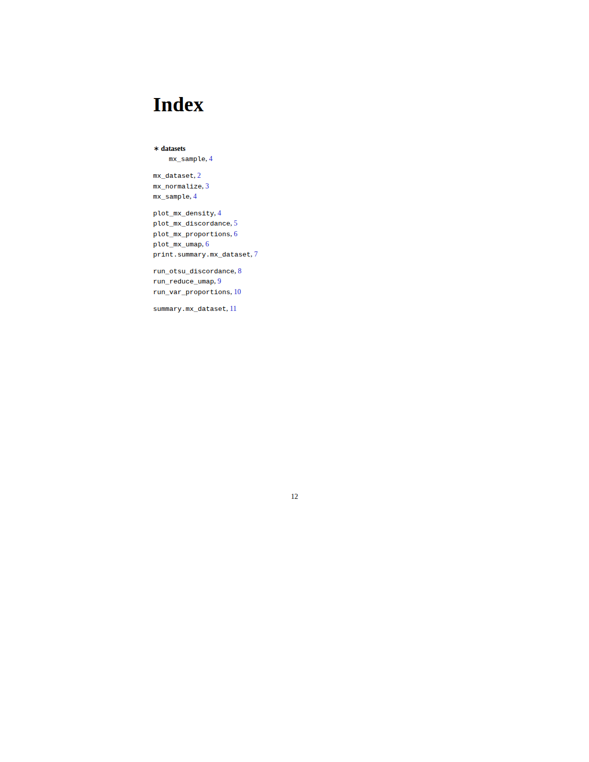Index
∗ datasets
mx_sample, 4
mx_dataset, 2
mx_normalize, 3
mx_sample, 4
plot_mx_density, 4
plot_mx_discordance, 5
plot_mx_proportions, 6
plot_mx_umap, 6
print.summary.mx_dataset, 7
run_otsu_discordance, 8
run_reduce_umap, 9
run_var_proportions, 10
summary.mx_dataset, 11
12